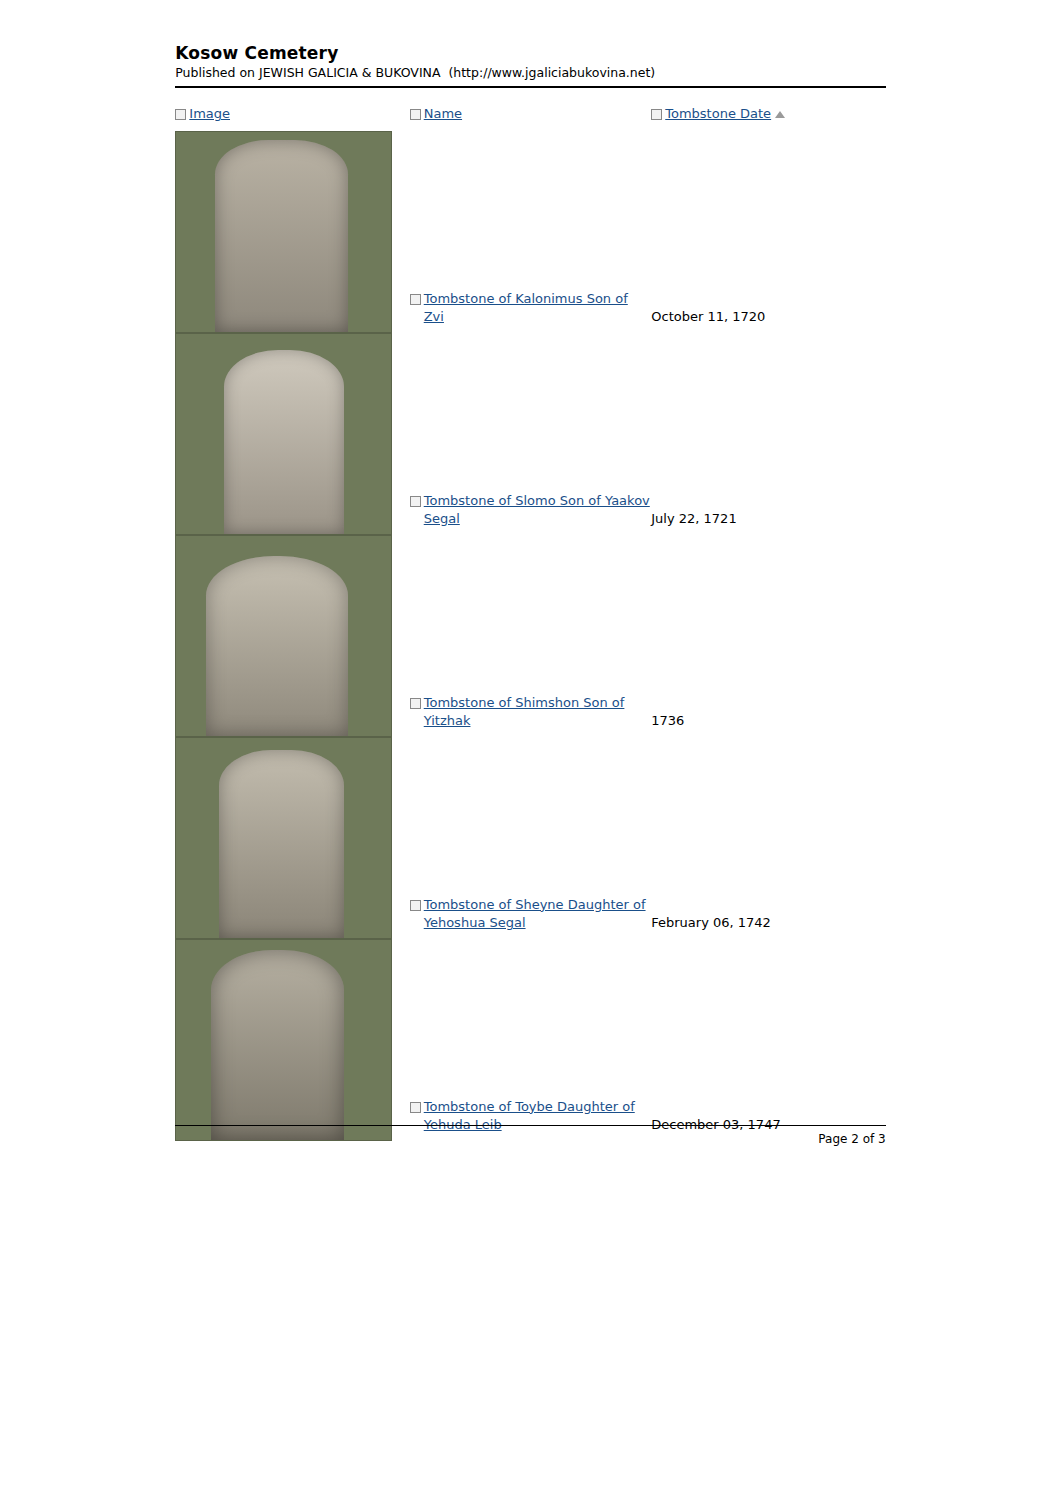Kosow Cemetery
Published on JEWISH GALICIA & BUKOVINA (http://www.jgaliciabukovina.net)
| Image | Name | Tombstone Date |
| --- | --- | --- |
| | Tombstone of Kalonimus Son of Zvi | October 11, 1720 |
| | Tombstone of Slomo Son of Yaakov Segal | July 22, 1721 |
| | Tombstone of Shimshon Son of Yitzhak | 1736 |
| | Tombstone of Sheyne Daughter of Yehoshua Segal | February 06, 1742 |
| | Tombstone of Toybe Daughter of Yehuda Leib | December 03, 1747 |
Page 2 of 3